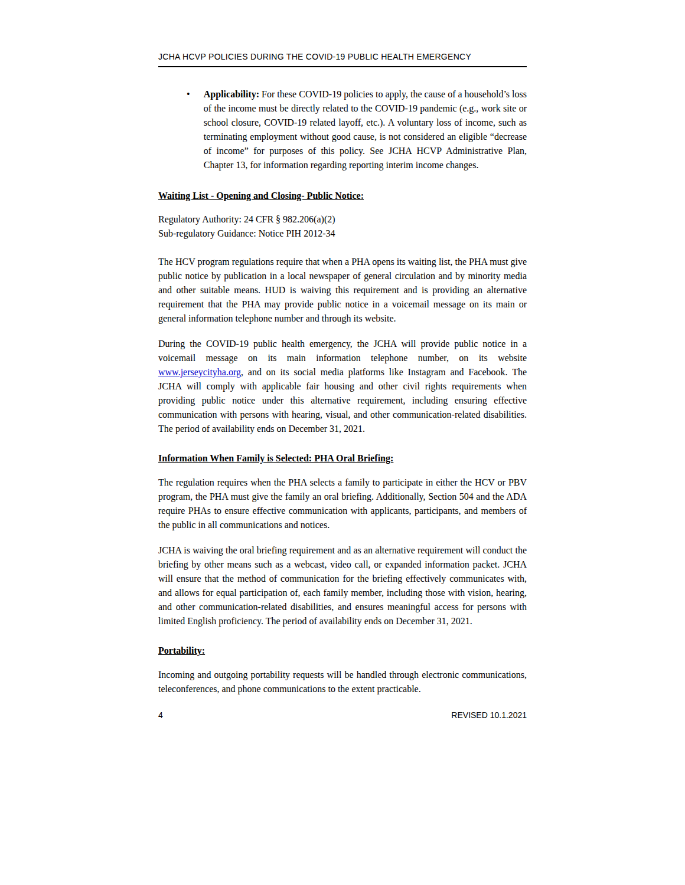JCHA HCVP POLICIES DURING THE COVID-19 PUBLIC HEALTH EMERGENCY
•
Applicability: For these COVID-19 policies to apply, the cause of a household’s loss of the income must be directly related to the COVID-19 pandemic (e.g., work site or school closure, COVID-19 related layoff, etc.). A voluntary loss of income, such as terminating employment without good cause, is not considered an eligible “decrease of income” for purposes of this policy. See JCHA HCVP Administrative Plan, Chapter 13, for information regarding reporting interim income changes.
Waiting List - Opening and Closing- Public Notice:
Regulatory Authority: 24 CFR § 982.206(a)(2)
Sub-regulatory Guidance: Notice PIH 2012-34
The HCV program regulations require that when a PHA opens its waiting list, the PHA must give public notice by publication in a local newspaper of general circulation and by minority media and other suitable means. HUD is waiving this requirement and is providing an alternative requirement that the PHA may provide public notice in a voicemail message on its main or general information telephone number and through its website.
During the COVID-19 public health emergency, the JCHA will provide public notice in a voicemail message on its main information telephone number, on its website www.jerseycityha.org, and on its social media platforms like Instagram and Facebook. The JCHA will comply with applicable fair housing and other civil rights requirements when providing public notice under this alternative requirement, including ensuring effective communication with persons with hearing, visual, and other communication-related disabilities. The period of availability ends on December 31, 2021.
Information When Family is Selected: PHA Oral Briefing:
The regulation requires when the PHA selects a family to participate in either the HCV or PBV program, the PHA must give the family an oral briefing. Additionally, Section 504 and the ADA require PHAs to ensure effective communication with applicants, participants, and members of the public in all communications and notices.
JCHA is waiving the oral briefing requirement and as an alternative requirement will conduct the briefing by other means such as a webcast, video call, or expanded information packet. JCHA will ensure that the method of communication for the briefing effectively communicates with, and allows for equal participation of, each family member, including those with vision, hearing, and other communication-related disabilities, and ensures meaningful access for persons with limited English proficiency. The period of availability ends on December 31, 2021.
Portability:
Incoming and outgoing portability requests will be handled through electronic communications, teleconferences, and phone communications to the extent practicable.
4 REVISED 10.1.2021